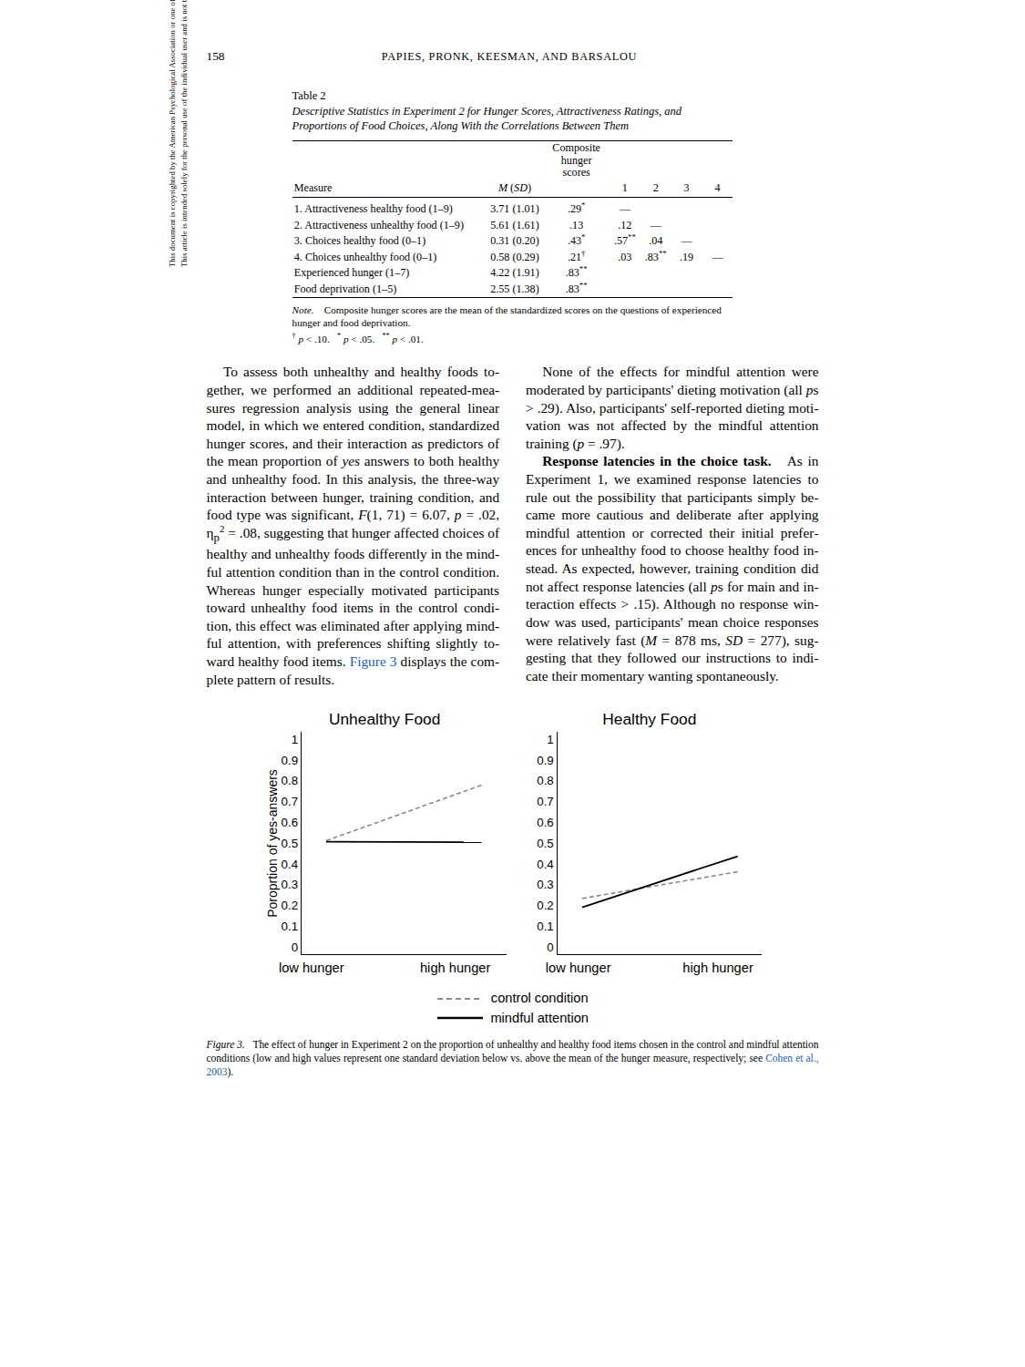This document is copyrighted by the American Psychological Association or one of its allied publishers. This article is intended solely for the personal use of the individual user and is not to be disseminated broadly.
158
Papies, Pronk, Keesman, and Barsalou
Table 2
Descriptive Statistics in Experiment 2 for Hunger Scores, Attractiveness Ratings, and Proportions of Food Choices, Along With the Correlations Between Them
| | | Composite hunger scores | | | | |
| --- | --- | --- | --- | --- | --- | --- |
| Measure | M ( SD ) | | 1 | 2 | 3 | 4 |
| 1. Attractiveness healthy food (1–9) | 3.71 (1.01) | .29 * | — | | | |
| 2. Attractiveness unhealthy food (1–9) | 5.61 (1.61) | .13 | .12 | — | | |
| 3. Choices healthy food (0–1) | 0.31 (0.20) | .43 * | .57 ** | .04 | — | |
| 4. Choices unhealthy food (0–1) | 0.58 (0.29) | .21 † | .03 | .83 ** | .19 | — |
| Experienced hunger (1–7) | 4.22 (1.91) | .83 ** | | | | |
| Food deprivation (1–5) | 2.55 (1.38) | .83 ** | | | | |
Note. Composite hunger scores are the mean of the standardized scores on the questions of experienced hunger and food deprivation.
† p < .10. * p < .05. ** p < .01.
To assess both unhealthy and healthy foods together, we performed an additional repeated-measures regression analysis using the general linear model, in which we entered condition, standardized hunger scores, and their interaction as predictors of the mean proportion of yes answers to both healthy and unhealthy food. In this analysis, the three-way interaction between hunger, training condition, and food type was significant, F(1, 71) = 6.07, p = .02, ηp2 = .08, suggesting that hunger affected choices of healthy and unhealthy foods differently in the mindful attention condition than in the control condition. Whereas hunger especially motivated participants toward unhealthy food items in the control condition, this effect was eliminated after applying mindful attention, with preferences shifting slightly toward healthy food items. Figure 3 displays the complete pattern of results.
None of the effects for mindful attention were moderated by participants' dieting motivation (all ps > .29). Also, participants' self-reported dieting motivation was not affected by the mindful attention training (p = .97).
Response latencies in the choice task. As in Experiment 1, we examined response latencies to rule out the possibility that participants simply became more cautious and deliberate after applying mindful attention or corrected their initial preferences for unhealthy food to choose healthy food instead. As expected, however, training condition did not affect response latencies (all ps for main and interaction effects > .15). Although no response window was used, participants' mean choice responses were relatively fast (M = 878 ms, SD = 277), suggesting that they followed our instructions to indicate their momentary wanting spontaneously.
Unhealthy Food
Poroprtion of yes-answers
1
0.9
0.8
0.7
0.6
0.5
0.4
0.3
0.2
0.1
0
low hunger
high hunger
Healthy Food
1
0.9
0.8
0.7
0.6
0.5
0.4
0.3
0.2
0.1
0
low hunger
high hunger
control condition
mindful attention
Figure 3. The effect of hunger in Experiment 2 on the proportion of unhealthy and healthy food items chosen in the control and mindful attention conditions (low and high values represent one standard deviation below vs. above the mean of the hunger measure, respectively; see Cohen et al., 2003).